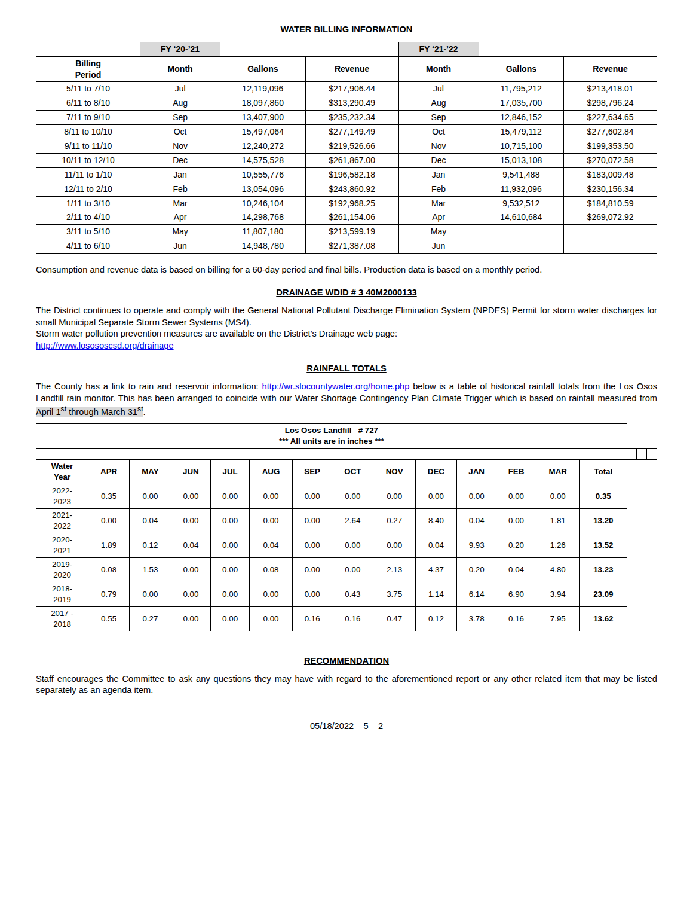WATER BILLING INFORMATION
| | FY ‘20-’21 | | | FY ‘21-’22 | | |
| Billing Period | Month | Gallons | Revenue | Month | Gallons | Revenue |
| 5/11 to 7/10 | Jul | 12,119,096 | $217,906.44 | Jul | 11,795,212 | $213,418.01 |
| 6/11 to 8/10 | Aug | 18,097,860 | $313,290.49 | Aug | 17,035,700 | $298,796.24 |
| 7/11 to 9/10 | Sep | 13,407,900 | $235,232.34 | Sep | 12,846,152 | $227,634.65 |
| 8/11 to 10/10 | Oct | 15,497,064 | $277,149.49 | Oct | 15,479,112 | $277,602.84 |
| 9/11 to 11/10 | Nov | 12,240,272 | $219,526.66 | Nov | 10,715,100 | $199,353.50 |
| 10/11 to 12/10 | Dec | 14,575,528 | $261,867.00 | Dec | 15,013,108 | $270,072.58 |
| 11/11 to 1/10 | Jan | 10,555,776 | $196,582.18 | Jan | 9,541,488 | $183,009.48 |
| 12/11 to 2/10 | Feb | 13,054,096 | $243,860.92 | Feb | 11,932,096 | $230,156.34 |
| 1/11 to 3/10 | Mar | 10,246,104 | $192,968.25 | Mar | 9,532,512 | $184,810.59 |
| 2/11 to 4/10 | Apr | 14,298,768 | $261,154.06 | Apr | 14,610,684 | $269,072.92 |
| 3/11 to 5/10 | May | 11,807,180 | $213,599.19 | May | | |
| 4/11 to 6/10 | Jun | 14,948,780 | $271,387.08 | Jun | | |
Consumption and revenue data is based on billing for a 60-day period and final bills. Production data is based on a monthly period.
DRAINAGE WDID # 3 40M2000133
The District continues to operate and comply with the General National Pollutant Discharge Elimination System (NPDES) Permit for storm water discharges for small Municipal Separate Storm Sewer Systems (MS4).
Storm water pollution prevention measures are available on the District’s Drainage web page:
http://www.losososcsd.org/drainage
RAINFALL TOTALS
The County has a link to rain and reservoir information: http://wr.slocountywater.org/home.php below is a table of historical rainfall totals from the Los Osos Landfill rain monitor. This has been arranged to coincide with our Water Shortage Contingency Plan Climate Trigger which is based on rainfall measured from April 1st through March 31st.
| Los Osos Landfill # 727 *** All units are in inches *** | | | |
| Water Year | APR | MAY | JUN | JUL | AUG | SEP | OCT | NOV | DEC | JAN | FEB | MAR | Total |
| 2022- 2023 | 0.35 | 0.00 | 0.00 | 0.00 | 0.00 | 0.00 | 0.00 | 0.00 | 0.00 | 0.00 | 0.00 | 0.00 | 0.35 |
| 2021- 2022 | 0.00 | 0.04 | 0.00 | 0.00 | 0.00 | 0.00 | 2.64 | 0.27 | 8.40 | 0.04 | 0.00 | 1.81 | 13.20 |
| 2020- 2021 | 1.89 | 0.12 | 0.04 | 0.00 | 0.04 | 0.00 | 0.00 | 0.00 | 0.04 | 9.93 | 0.20 | 1.26 | 13.52 |
| 2019- 2020 | 0.08 | 1.53 | 0.00 | 0.00 | 0.08 | 0.00 | 0.00 | 2.13 | 4.37 | 0.20 | 0.04 | 4.80 | 13.23 |
| 2018- 2019 | 0.79 | 0.00 | 0.00 | 0.00 | 0.00 | 0.00 | 0.43 | 3.75 | 1.14 | 6.14 | 6.90 | 3.94 | 23.09 |
| 2017 - 2018 | 0.55 | 0.27 | 0.00 | 0.00 | 0.00 | 0.16 | 0.16 | 0.47 | 0.12 | 3.78 | 0.16 | 7.95 | 13.62 |
RECOMMENDATION
Staff encourages the Committee to ask any questions they may have with regard to the aforementioned report or any other related item that may be listed separately as an agenda item.
05/18/2022 – 5 – 2